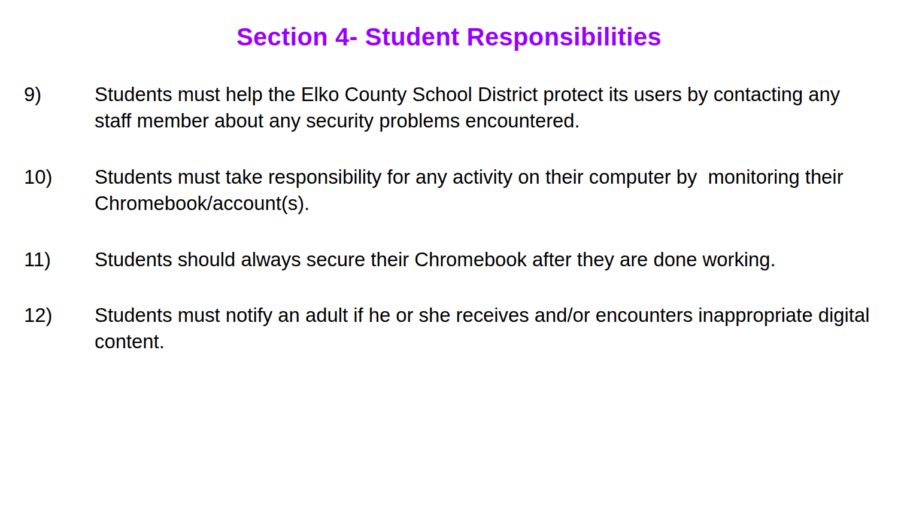Section 4- Student Responsibilities
9) Students must help the Elko County School District protect its users by contacting any staff member about any security problems encountered.
10) Students must take responsibility for any activity on their computer by monitoring their Chromebook/account(s).
11) Students should always secure their Chromebook after they are done working.
12) Students must notify an adult if he or she receives and/or encounters inappropriate digital content.